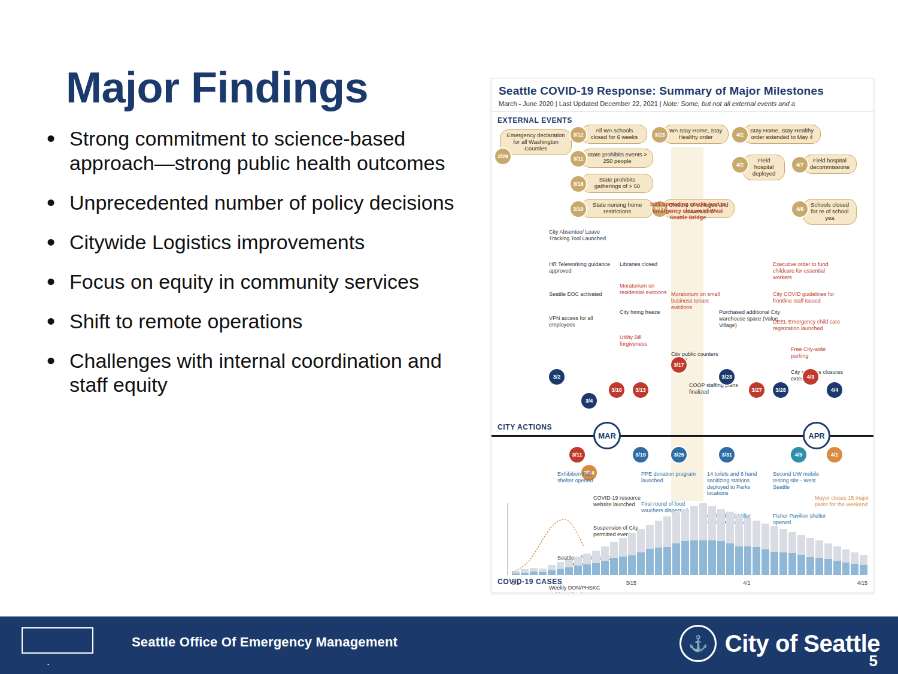Major Findings
Strong commitment to science-based approach—strong public health outcomes
Unprecedented number of policy decisions
Citywide Logistics improvements
Focus on equity in community services
Shift to remote operations
Challenges with internal coordination and staff equity
Seattle COVID-19 Response: Summary of Major Milestones
March - June 2020 | Last Updated December 22, 2021 | Note: Some, but not all external events and a
3/23 Spreading cracks lead to emergency closure of West Seattle Bridge
EXTERNAL EVENTS
CITY ACTIONS
COVID-19 CASES
Emergency declaration for all Washington Counties
2/29
All WA schools closed for 6 weeks
3/12
State prohibits events > 250 people
3/11
State prohibits gatherings of > 50
3/16
State nursing home restrictions
3/10
WA Stay Home, Stay Healthy order
3/23
Closure of colleges and universities
3/17
Stay Home, Stay Healthy order extended to May 4
4/2
Field hospital deployed
4/2
Field hospital decommissione
4/7
Schools closed for re of school yea
4/6
City Absentee/ Leave Tracking Tool Launched
HR Teleworking guidance approved
Seattle EOC activated
VPN access for all employees
Libraries closed
Moratorium on residential evictions
Moratorium on small business tenant evictions
City hiring freeze
Utility Bill forgiveness
City public counters closed
Purchased additional City warehouse space (Value Village)
Executive order to fund childcare for essential workers
City COVID guidelines for frontline staff issued
DEEL Emergency child care registration launched
Free City-wide parking
City services closures extended
COOP staffing plans finalized
3/2
3/4
3/10
3/13
3/17
3/23
3/27
3/28
4/3
4/4
MAR
APR
3/11
3/14
3/19
3/25
3/31
4/9
4/1
Exhibition Hall shelter opened
COVID-19 resource website launched
Suspension of City permitted events
Seattle schools closed for 2 weeks
Weekly DON/PHSKC webinars begin
PPE donation program launched
First round of food vouchers dispersed
14 toilets and 6 hand sanitizing stations deployed to Parks locations
Garfield and Miller Shelters opened
Second UW mobile testing site - West Seattle
Fisher Pavilion shelter opened
Mayor closes 15 major parks for the weekend
3/13/154/14/15
.
Seattle Office Of Emergency Management
⚓
City of Seattle
5